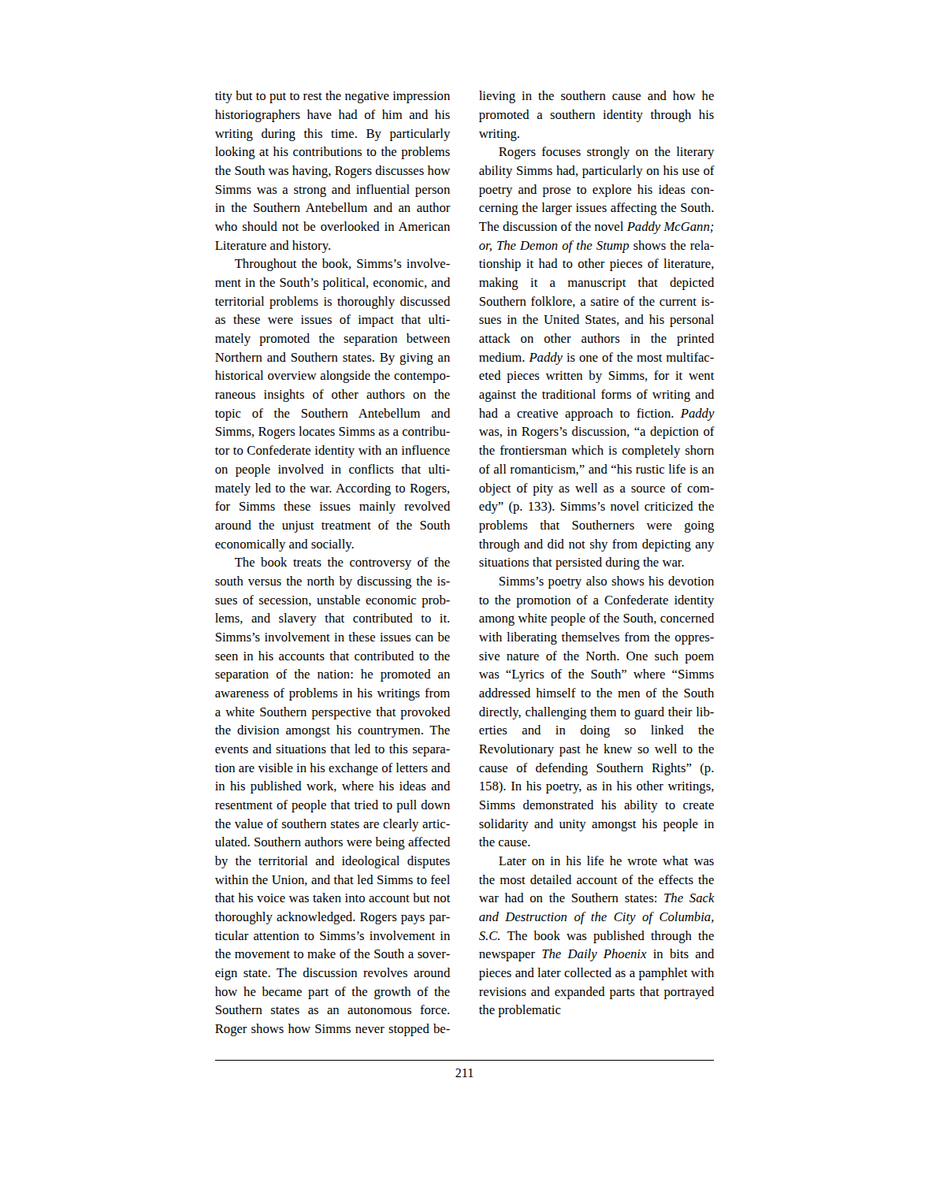tity but to put to rest the negative impression historiographers have had of him and his writing during this time. By particularly looking at his contributions to the problems the South was having, Rogers discusses how Simms was a strong and influential person in the Southern Antebellum and an author who should not be overlooked in American Literature and history.
Throughout the book, Simms’s involvement in the South’s political, economic, and territorial problems is thoroughly discussed as these were issues of impact that ultimately promoted the separation between Northern and Southern states. By giving an historical overview alongside the contemporaneous insights of other authors on the topic of the Southern Antebellum and Simms, Rogers locates Simms as a contributor to Confederate identity with an influence on people involved in conflicts that ultimately led to the war. According to Rogers, for Simms these issues mainly revolved around the unjust treatment of the South economically and socially.
The book treats the controversy of the south versus the north by discussing the issues of secession, unstable economic problems, and slavery that contributed to it. Simms’s involvement in these issues can be seen in his accounts that contributed to the separation of the nation: he promoted an awareness of problems in his writings from a white Southern perspective that provoked the division amongst his countrymen. The events and situations that led to this separation are visible in his exchange of letters and in his published work, where his ideas and resentment of people that tried to pull down the value of southern states are clearly articulated. Southern authors were being affected by the territorial and ideological disputes within the Union, and that led Simms to feel that his voice was taken into account but not thoroughly acknowledged. Rogers pays particular attention to Simms’s involvement in the movement to make of the South a sovereign state. The discussion revolves around how he became part of the growth of the Southern states as an autonomous force. Roger shows how Simms never stopped believing in the southern cause and how he promoted a southern identity through his writing.
Rogers focuses strongly on the literary ability Simms had, particularly on his use of poetry and prose to explore his ideas concerning the larger issues affecting the South. The discussion of the novel Paddy McGann; or, The Demon of the Stump shows the relationship it had to other pieces of literature, making it a manuscript that depicted Southern folklore, a satire of the current issues in the United States, and his personal attack on other authors in the printed medium. Paddy is one of the most multifaceted pieces written by Simms, for it went against the traditional forms of writing and had a creative approach to fiction. Paddy was, in Rogers’s discussion, “a depiction of the frontiersman which is completely shorn of all romanticism,” and “his rustic life is an object of pity as well as a source of comedy” (p. 133). Simms’s novel criticized the problems that Southerners were going through and did not shy from depicting any situations that persisted during the war.
Simms’s poetry also shows his devotion to the promotion of a Confederate identity among white people of the South, concerned with liberating themselves from the oppressive nature of the North. One such poem was “Lyrics of the South” where “Simms addressed himself to the men of the South directly, challenging them to guard their liberties and in doing so linked the Revolutionary past he knew so well to the cause of defending Southern Rights” (p. 158). In his poetry, as in his other writings, Simms demonstrated his ability to create solidarity and unity amongst his people in the cause.
Later on in his life he wrote what was the most detailed account of the effects the war had on the Southern states: The Sack and Destruction of the City of Columbia, S.C. The book was published through the newspaper The Daily Phoenix in bits and pieces and later collected as a pamphlet with revisions and expanded parts that portrayed the problematic
211